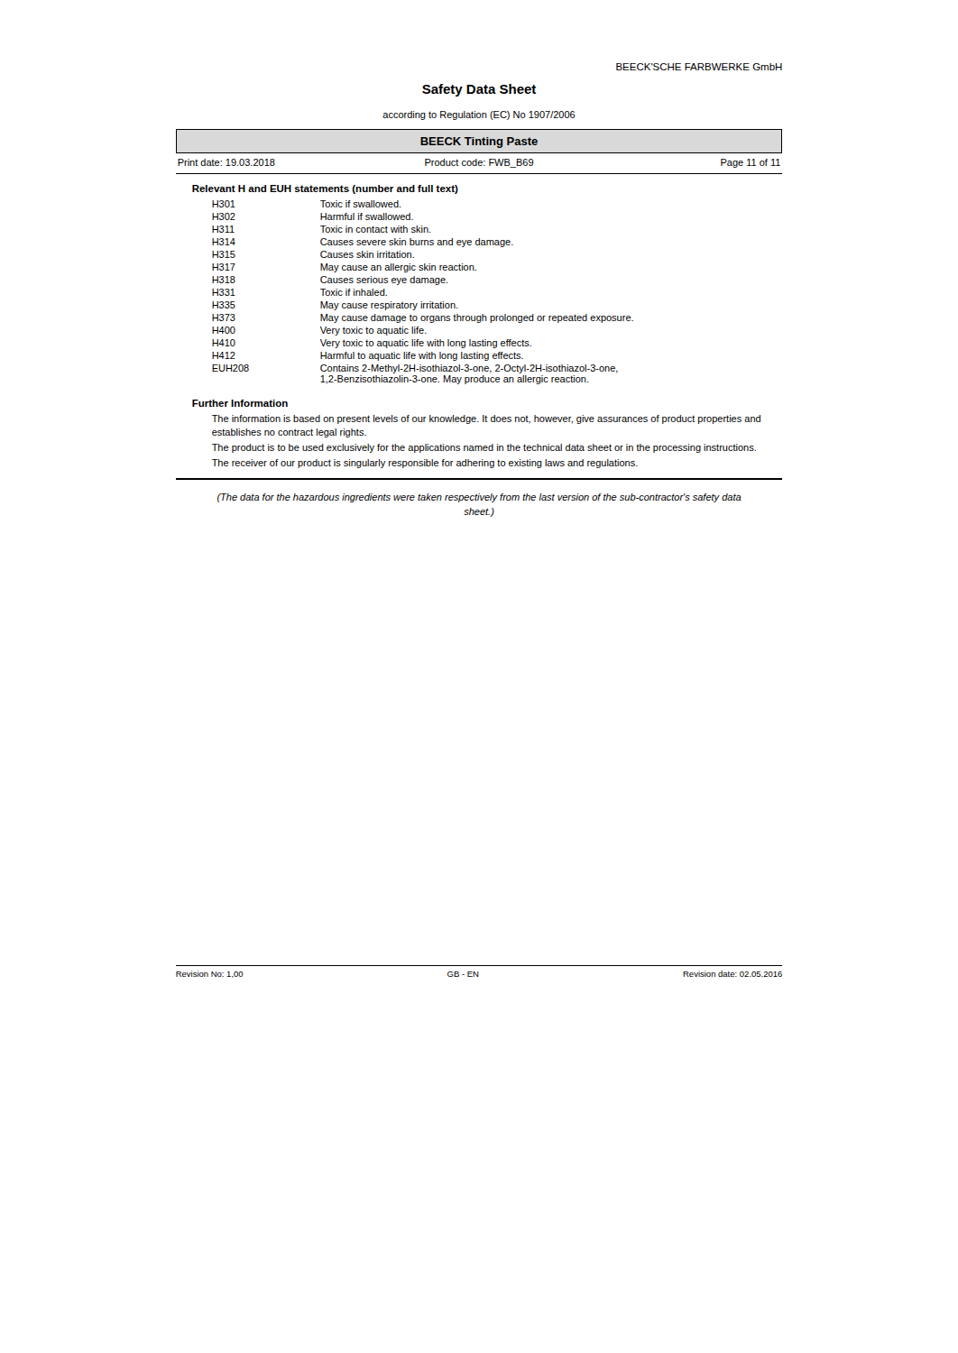BEECK'SCHE FARBWERKE GmbH
Safety Data Sheet
according to Regulation (EC) No 1907/2006
BEECK Tinting Paste
Print date: 19.03.2018
Product code: FWB_B69
Page 11 of 11
Relevant H and EUH statements (number and full text)
| H301 | Toxic if swallowed. |
| H302 | Harmful if swallowed. |
| H311 | Toxic in contact with skin. |
| H314 | Causes severe skin burns and eye damage. |
| H315 | Causes skin irritation. |
| H317 | May cause an allergic skin reaction. |
| H318 | Causes serious eye damage. |
| H331 | Toxic if inhaled. |
| H335 | May cause respiratory irritation. |
| H373 | May cause damage to organs through prolonged or repeated exposure. |
| H400 | Very toxic to aquatic life. |
| H410 | Very toxic to aquatic life with long lasting effects. |
| H412 | Harmful to aquatic life with long lasting effects. |
| EUH208 | Contains 2-Methyl-2H-isothiazol-3-one, 2-Octyl-2H-isothiazol-3-one, 1,2-Benzisothiazolin-3-one. May produce an allergic reaction. |
Further Information
The information is based on present levels of our knowledge. It does not, however, give assurances of product properties and establishes no contract legal rights.
The product is to be used exclusively for the applications named in the technical data sheet or in the processing instructions.
The receiver of our product is singularly responsible for adhering to existing laws and regulations.
(The data for the hazardous ingredients were taken respectively from the last version of the sub-contractor's safety data sheet.)
Revision No: 1,00
GB - EN
Revision date: 02.05.2016